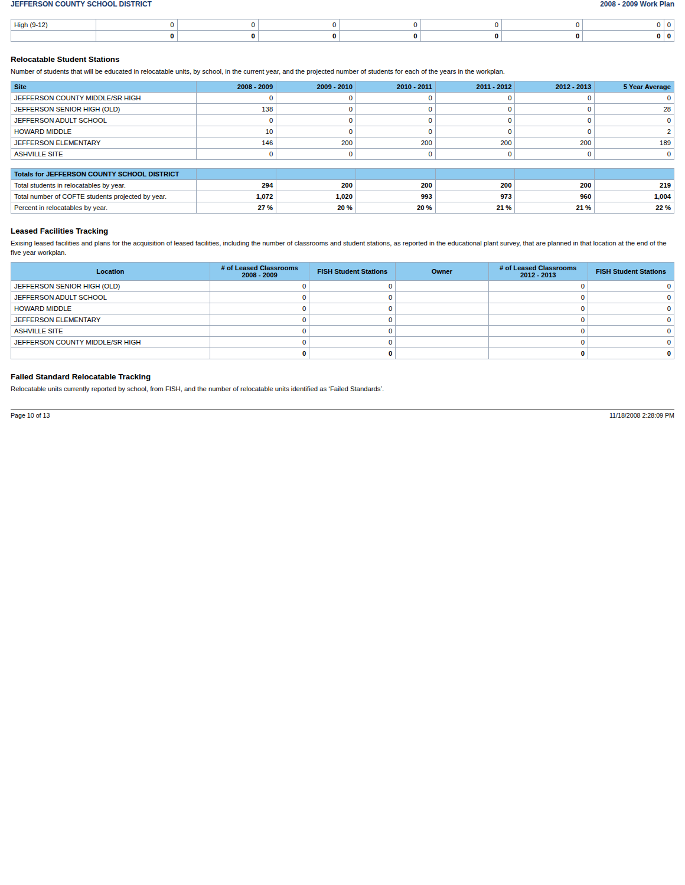JEFFERSON COUNTY SCHOOL DISTRICT
2008 - 2009 Work Plan
| High (9-12) | 0 | 0 | 0 | 0 | 0 | 0 | 0 | 0 |
| | 0 | 0 | 0 | 0 | 0 | 0 | 0 | 0 |
Relocatable Student Stations
Number of students that will be educated in relocatable units, by school, in the current year, and the projected number of students for each of the years in the workplan.
| Site | 2008 - 2009 | 2009 - 2010 | 2010 - 2011 | 2011 - 2012 | 2012 - 2013 | 5 Year Average |
| --- | --- | --- | --- | --- | --- | --- |
| JEFFERSON COUNTY MIDDLE/SR HIGH | 0 | 0 | 0 | 0 | 0 | 0 |
| JEFFERSON SENIOR HIGH (OLD) | 138 | 0 | 0 | 0 | 0 | 28 |
| JEFFERSON ADULT SCHOOL | 0 | 0 | 0 | 0 | 0 | 0 |
| HOWARD MIDDLE | 10 | 0 | 0 | 0 | 0 | 2 |
| JEFFERSON ELEMENTARY | 146 | 200 | 200 | 200 | 200 | 189 |
| ASHVILLE SITE | 0 | 0 | 0 | 0 | 0 | 0 |
| Totals for JEFFERSON COUNTY SCHOOL DISTRICT | | | | | | |
| Total students in relocatables by year. | 294 | 200 | 200 | 200 | 200 | 219 |
| Total number of COFTE students projected by year. | 1,072 | 1,020 | 993 | 973 | 960 | 1,004 |
| Percent in relocatables by year. | 27 % | 20 % | 20 % | 21 % | 21 % | 22 % |
Leased Facilities Tracking
Exising leased facilities and plans for the acquisition of leased facilities, including the number of classrooms and student stations, as reported in the educational plant survey, that are planned in that location at the end of the five year workplan.
| Location | # of Leased Classrooms 2008 - 2009 | FISH Student Stations | Owner | # of Leased Classrooms 2012 - 2013 | FISH Student Stations |
| --- | --- | --- | --- | --- | --- |
| JEFFERSON SENIOR HIGH (OLD) | 0 | 0 | | 0 | 0 |
| JEFFERSON ADULT SCHOOL | 0 | 0 | | 0 | 0 |
| HOWARD MIDDLE | 0 | 0 | | 0 | 0 |
| JEFFERSON ELEMENTARY | 0 | 0 | | 0 | 0 |
| ASHVILLE SITE | 0 | 0 | | 0 | 0 |
| JEFFERSON COUNTY MIDDLE/SR HIGH | 0 | 0 | | 0 | 0 |
| | 0 | 0 | | 0 | 0 |
Failed Standard Relocatable Tracking
Relocatable units currently reported by school, from FISH, and the number of relocatable units identified as ‘Failed Standards’.
Page 10 of 13
11/18/2008 2:28:09 PM